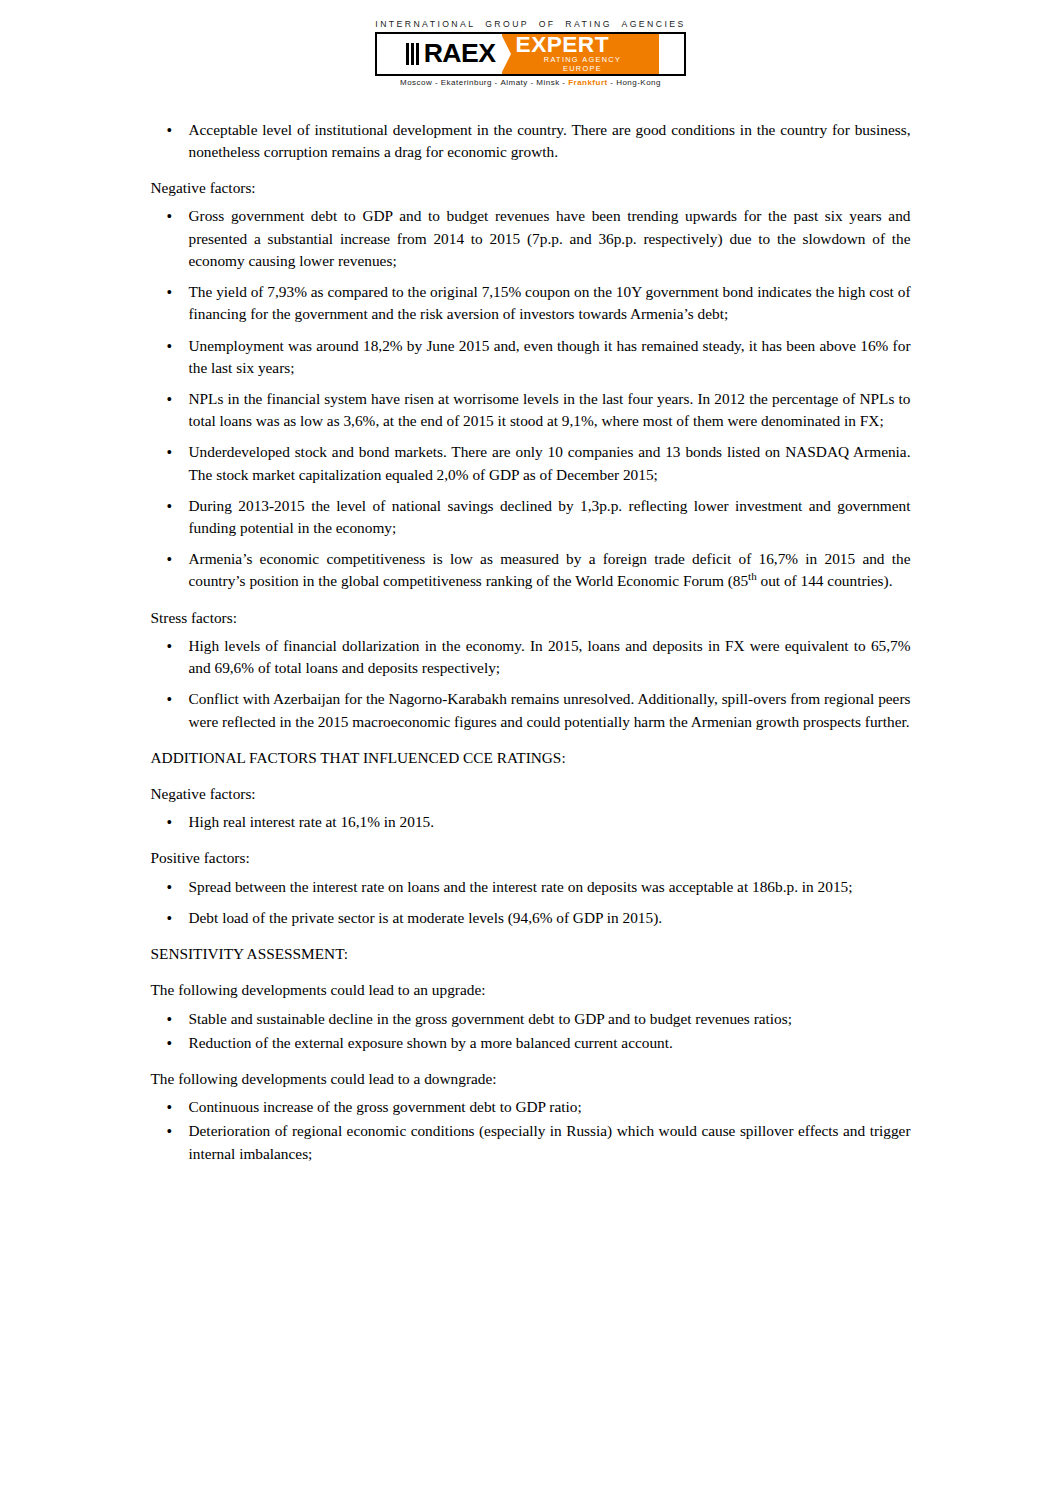INTERNATIONAL GROUP OF RATING AGENCIES
RAEX
EXPERT RA
RATING AGENCY
EUROPE
Moscow - Ekaterinburg - Almaty - Minsk - Frankfurt - Hong-Kong
Acceptable level of institutional development in the country. There are good conditions in the country for business, nonetheless corruption remains a drag for economic growth.
Negative factors:
Gross government debt to GDP and to budget revenues have been trending upwards for the past six years and presented a substantial increase from 2014 to 2015 (7p.p. and 36p.p. respectively) due to the slowdown of the economy causing lower revenues;
The yield of 7,93% as compared to the original 7,15% coupon on the 10Y government bond indicates the high cost of financing for the government and the risk aversion of investors towards Armenia’s debt;
Unemployment was around 18,2% by June 2015 and, even though it has remained steady, it has been above 16% for the last six years;
NPLs in the financial system have risen at worrisome levels in the last four years. In 2012 the percentage of NPLs to total loans was as low as 3,6%, at the end of 2015 it stood at 9,1%, where most of them were denominated in FX;
Underdeveloped stock and bond markets. There are only 10 companies and 13 bonds listed on NASDAQ Armenia. The stock market capitalization equaled 2,0% of GDP as of December 2015;
During 2013-2015 the level of national savings declined by 1,3p.p. reflecting lower investment and government funding potential in the economy;
Armenia’s economic competitiveness is low as measured by a foreign trade deficit of 16,7% in 2015 and the country’s position in the global competitiveness ranking of the World Economic Forum (85th out of 144 countries).
Stress factors:
High levels of financial dollarization in the economy. In 2015, loans and deposits in FX were equivalent to 65,7% and 69,6% of total loans and deposits respectively;
Conflict with Azerbaijan for the Nagorno-Karabakh remains unresolved. Additionally, spill-overs from regional peers were reflected in the 2015 macroeconomic figures and could potentially harm the Armenian growth prospects further.
ADDITIONAL FACTORS THAT INFLUENCED CCE RATINGS:
Negative factors:
High real interest rate at 16,1% in 2015.
Positive factors:
Spread between the interest rate on loans and the interest rate on deposits was acceptable at 186b.p. in 2015;
Debt load of the private sector is at moderate levels (94,6% of GDP in 2015).
SENSITIVITY ASSESSMENT:
The following developments could lead to an upgrade:
Stable and sustainable decline in the gross government debt to GDP and to budget revenues ratios;
Reduction of the external exposure shown by a more balanced current account.
The following developments could lead to a downgrade:
Continuous increase of the gross government debt to GDP ratio;
Deterioration of regional economic conditions (especially in Russia) which would cause spillover effects and trigger internal imbalances;